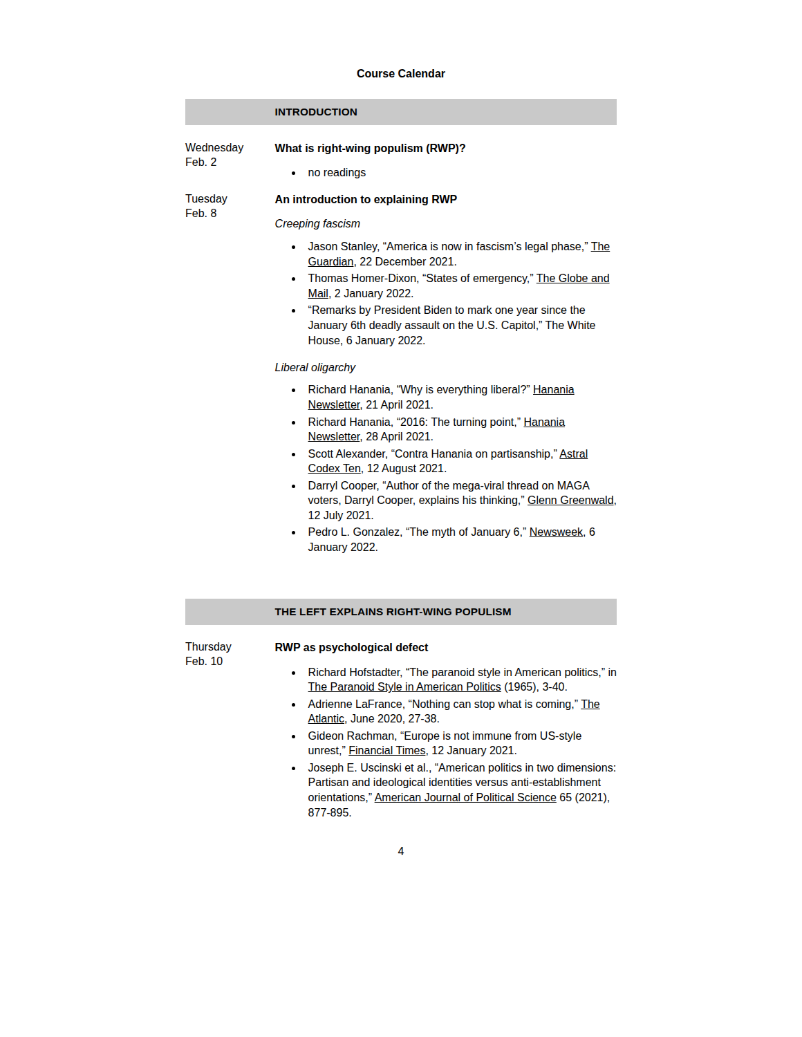Course Calendar
INTRODUCTION
| Wednesday Feb. 2 | What is right-wing populism (RWP)? no readings |
| Tuesday Feb. 8 | An introduction to explaining RWP Creeping fascism Jason Stanley, “America is now in fascism’s legal phase,” The Guardian , 22 December 2021. Thomas Homer-Dixon, “States of emergency,” The Globe and Mail , 2 January 2022. “Remarks by President Biden to mark one year since the January 6th deadly assault on the U.S. Capitol,” The White House, 6 January 2022. Liberal oligarchy Richard Hanania, “Why is everything liberal?” Hanania Newsletter , 21 April 2021. Richard Hanania, “2016: The turning point,” Hanania Newsletter , 28 April 2021. Scott Alexander, “Contra Hanania on partisanship,” Astral Codex Ten , 12 August 2021. Darryl Cooper, “Author of the mega-viral thread on MAGA voters, Darryl Cooper, explains his thinking,” Glenn Greenwald , 12 July 2021. Pedro L. Gonzalez, “The myth of January 6,” Newsweek , 6 January 2022. |
THE LEFT EXPLAINS RIGHT-WING POPULISM
| Thursday Feb. 10 | RWP as psychological defect Richard Hofstadter, “The paranoid style in American politics,” in The Paranoid Style in American Politics (1965), 3-40. Adrienne LaFrance, “Nothing can stop what is coming,” The Atlantic , June 2020, 27-38. Gideon Rachman, “Europe is not immune from US-style unrest,” Financial Times , 12 January 2021. Joseph E. Uscinski et al., “American politics in two dimensions: Partisan and ideological identities versus anti-establishment orientations,” American Journal of Political Science 65 (2021), 877-895. |
4